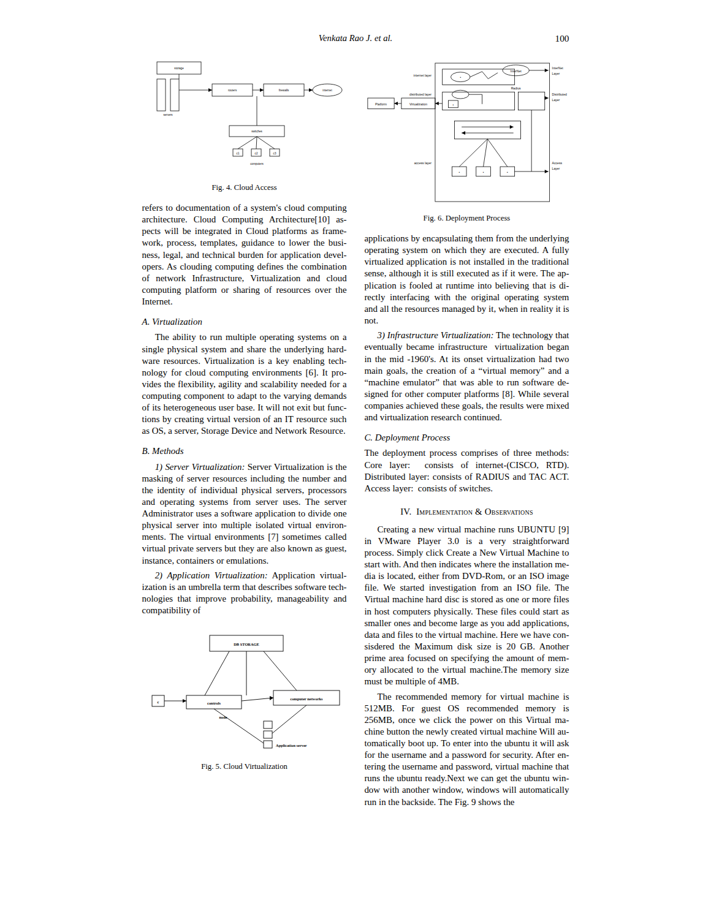Venkata Rao J. et al. 100
storage servers routers firewalls internet switches c1 c2 c3 computers
Fig. 4. Cloud Access
refers to documentation of a system's cloud computing architecture. Cloud Computing Architecture[10] aspects will be integrated in Cloud platforms as framework, process, templates, guidance to lower the business, legal, and technical burden for application developers. As clouding computing defines the combination of network Infrastructure, Virtualization and cloud computing platform or sharing of resources over the Internet.
A. Virtualization
The ability to run multiple operating systems on a single physical system and share the underlying hardware resources. Virtualization is a key enabling technology for cloud computing environments [6]. It provides the flexibility, agility and scalability needed for a computing component to adapt to the varying demands of its heterogeneous user base. It will not exit but functions by creating virtual version of an IT resource such as OS, a server, Storage Device and Network Resource.
B. Methods
1) Server Virtualization: Server Virtualization is the masking of server resources including the number and the identity of individual physical servers, processors and operating systems from server uses. The server Administrator uses a software application to divide one physical server into multiple isolated virtual environments. The virtual environments [7] sometimes called virtual private servers but they are also known as guest, instance, containers or emulations.
2) Application Virtualization: Application virtualization is an umbrella term that describes software technologies that improve probability, manageability and compatibility of
DB STORAGE controls computer networks c node Application server
Fig. 5. Cloud Virtualization
internet layer • InterNet InterNet Layer distributed layer Radius • Distributed Layer Platform Virtualization access layer • • • Access Layer
Fig. 6. Deployment Process
applications by encapsulating them from the underlying operating system on which they are executed. A fully virtualized application is not installed in the traditional sense, although it is still executed as if it were. The application is fooled at runtime into believing that is directly interfacing with the original operating system and all the resources managed by it, when in reality it is not.
3) Infrastructure Virtualization: The technology that eventually became infrastructure virtualization began in the mid -1960's. At its onset virtualization had two main goals, the creation of a “virtual memory” and a “machine emulator” that was able to run software designed for other computer platforms [8]. While several companies achieved these goals, the results were mixed and virtualization research continued.
C. Deployment Process
The deployment process comprises of three methods: Core layer: consists of internet-(CISCO, RTD). Distributed layer: consists of RADIUS and TAC ACT. Access layer: consists of switches.
IV. Implementation & Observations
Creating a new virtual machine runs UBUNTU [9] in VMware Player 3.0 is a very straightforward process. Simply click Create a New Virtual Machine to start with. And then indicates where the installation media is located, either from DVD-Rom, or an ISO image file. We started investigation from an ISO file. The Virtual machine hard disc is stored as one or more files in host computers physically. These files could start as smaller ones and become large as you add applications, data and files to the virtual machine. Here we have consisdered the Maximum disk size is 20 GB. Another prime area focused on specifying the amount of memory allocated to the virtual machine.The memory size must be multiple of 4MB.
The recommended memory for virtual machine is 512MB. For guest OS recommended memory is 256MB, once we click the power on this Virtual machine button the newly created virtual machine Will automatically boot up. To enter into the ubuntu it will ask for the username and a password for security. After entering the username and password, virtual machine that runs the ubuntu ready.Next we can get the ubuntu window with another window, windows will automatically run in the backside. The Fig. 9 shows the